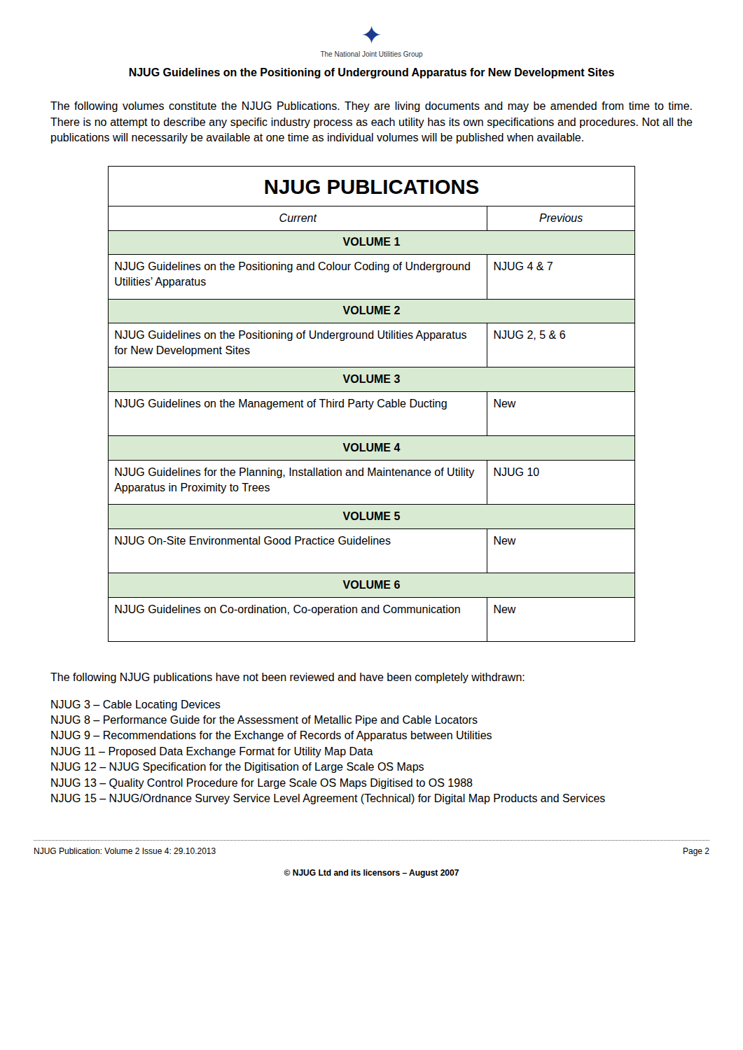✦
The National Joint Utilities Group
NJUG Guidelines on the Positioning of Underground Apparatus for New Development Sites
The following volumes constitute the NJUG Publications. They are living documents and may be amended from time to time. There is no attempt to describe any specific industry process as each utility has its own specifications and procedures. Not all the publications will necessarily be available at one time as individual volumes will be published when available.
NJUG PUBLICATIONS
| Current | Previous |
| VOLUME 1 |
| NJUG Guidelines on the Positioning and Colour Coding of Underground Utilities’ Apparatus | NJUG 4 & 7 |
| VOLUME 2 |
| NJUG Guidelines on the Positioning of Underground Utilities Apparatus for New Development Sites | NJUG 2, 5 & 6 |
| VOLUME 3 |
| NJUG Guidelines on the Management of Third Party Cable Ducting | New |
| VOLUME 4 |
| NJUG Guidelines for the Planning, Installation and Maintenance of Utility Apparatus in Proximity to Trees | NJUG 10 |
| VOLUME 5 |
| NJUG On-Site Environmental Good Practice Guidelines | New |
| VOLUME 6 |
| NJUG Guidelines on Co-ordination, Co-operation and Communication | New |
The following NJUG publications have not been reviewed and have been completely withdrawn:
NJUG 3 – Cable Locating Devices
NJUG 8 – Performance Guide for the Assessment of Metallic Pipe and Cable Locators
NJUG 9 – Recommendations for the Exchange of Records of Apparatus between Utilities
NJUG 11 – Proposed Data Exchange Format for Utility Map Data
NJUG 12 – NJUG Specification for the Digitisation of Large Scale OS Maps
NJUG 13 – Quality Control Procedure for Large Scale OS Maps Digitised to OS 1988
NJUG 15 – NJUG/Ordnance Survey Service Level Agreement (Technical) for Digital Map Products and Services
NJUG Publication: Volume 2 Issue 4: 29.10.2013 Page 2
© NJUG Ltd and its licensors – August 2007